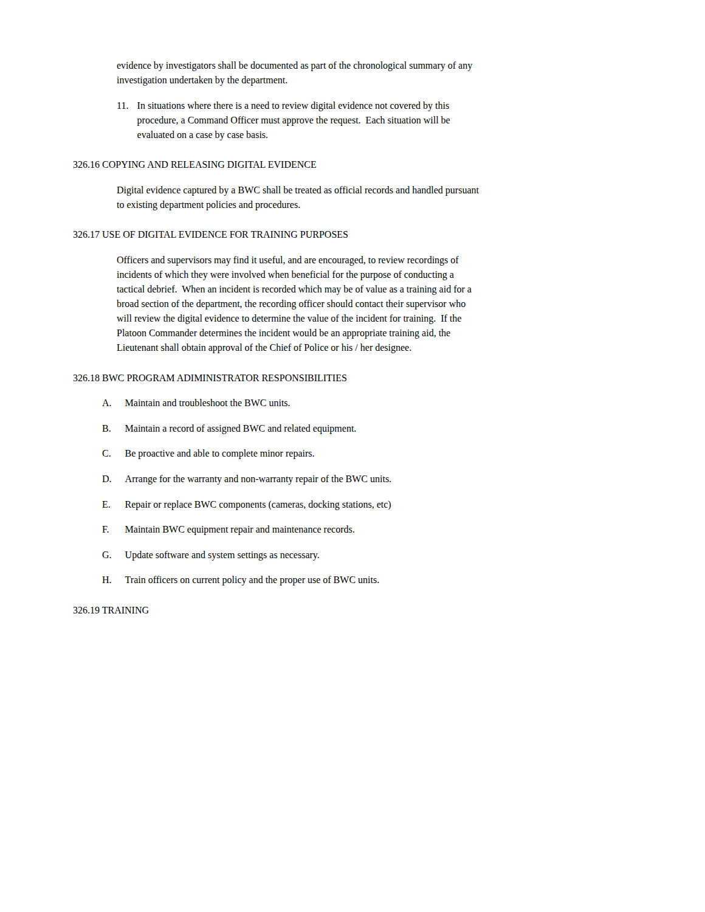evidence by investigators shall be documented as part of the chronological summary of any investigation undertaken by the department.
11. In situations where there is a need to review digital evidence not covered by this procedure, a Command Officer must approve the request. Each situation will be evaluated on a case by case basis.
326.16 COPYING AND RELEASING DIGITAL EVIDENCE
Digital evidence captured by a BWC shall be treated as official records and handled pursuant to existing department policies and procedures.
326.17 USE OF DIGITAL EVIDENCE FOR TRAINING PURPOSES
Officers and supervisors may find it useful, and are encouraged, to review recordings of incidents of which they were involved when beneficial for the purpose of conducting a tactical debrief. When an incident is recorded which may be of value as a training aid for a broad section of the department, the recording officer should contact their supervisor who will review the digital evidence to determine the value of the incident for training. If the Platoon Commander determines the incident would be an appropriate training aid, the Lieutenant shall obtain approval of the Chief of Police or his / her designee.
326.18 BWC PROGRAM ADIMINISTRATOR RESPONSIBILITIES
A. Maintain and troubleshoot the BWC units.
B. Maintain a record of assigned BWC and related equipment.
C. Be proactive and able to complete minor repairs.
D. Arrange for the warranty and non-warranty repair of the BWC units.
E. Repair or replace BWC components (cameras, docking stations, etc)
F. Maintain BWC equipment repair and maintenance records.
G. Update software and system settings as necessary.
H. Train officers on current policy and the proper use of BWC units.
326.19 TRAINING